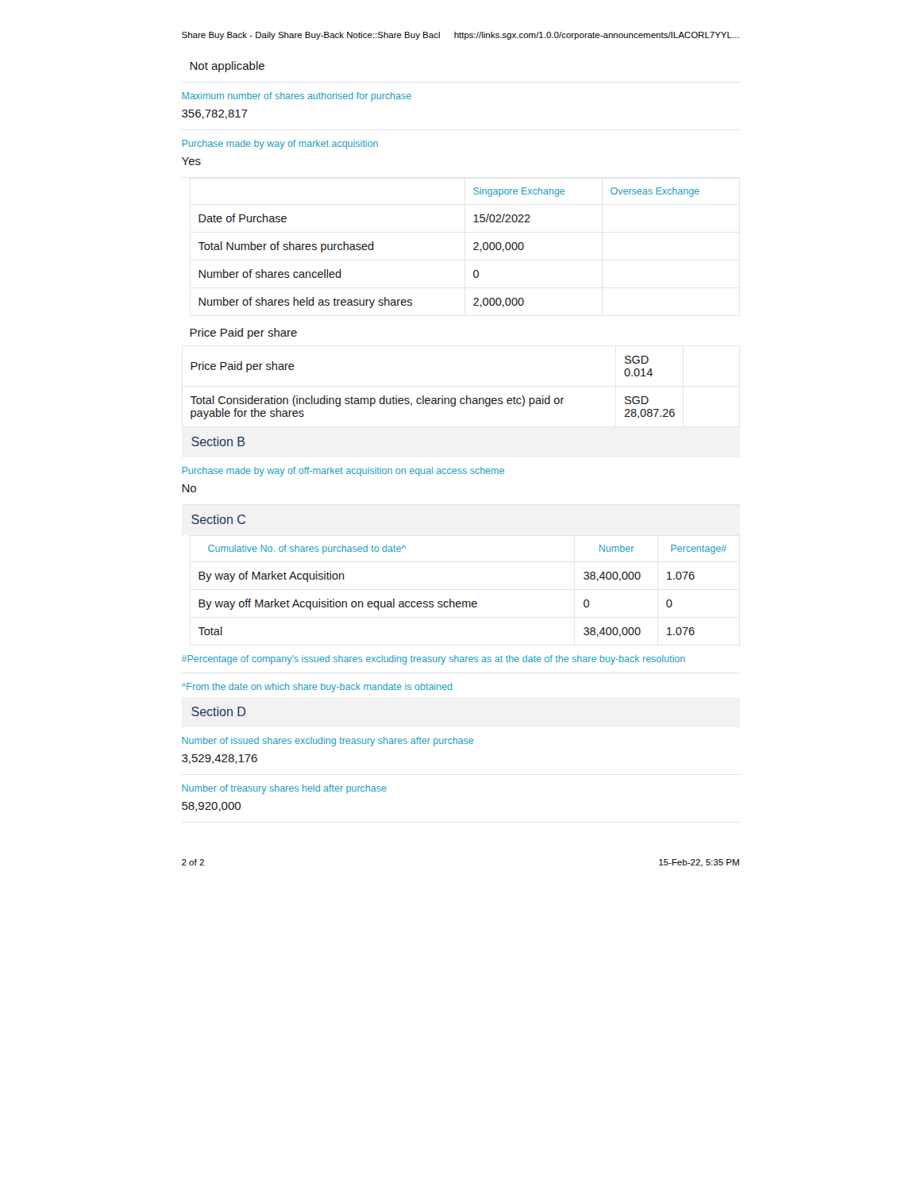Share Buy Back - Daily Share Buy-Back Notice::Share Buy Back
https://links.sgx.com/1.0.0/corporate-announcements/ILACORL7YYL...
Not applicable
Maximum number of shares authorised for purchase
356,782,817
Purchase made by way of market acquisition
Yes
| | Singapore Exchange | Overseas Exchange |
| --- | --- | --- |
| Date of Purchase | 15/02/2022 | |
| Total Number of shares purchased | 2,000,000 | |
| Number of shares cancelled | 0 | |
| Number of shares held as treasury shares | 2,000,000 | |
Price Paid per share
| Price Paid per share | SGD 0.014 | |
| Total Consideration (including stamp duties, clearing changes etc) paid or payable for the shares | SGD 28,087.26 | |
Section B
Purchase made by way of off-market acquisition on equal access scheme
No
Section C
| Cumulative No. of shares purchased to date^ | Number | Percentage# |
| --- | --- | --- |
| By way of Market Acquisition | 38,400,000 | 1.076 |
| By way off Market Acquisition on equal access scheme | 0 | 0 |
| Total | 38,400,000 | 1.076 |
#Percentage of company's issued shares excluding treasury shares as at the date of the share buy-back resolution
^From the date on which share buy-back mandate is obtained
Section D
Number of issued shares excluding treasury shares after purchase
3,529,428,176
Number of treasury shares held after purchase
58,920,000
2 of 2
15-Feb-22, 5:35 PM